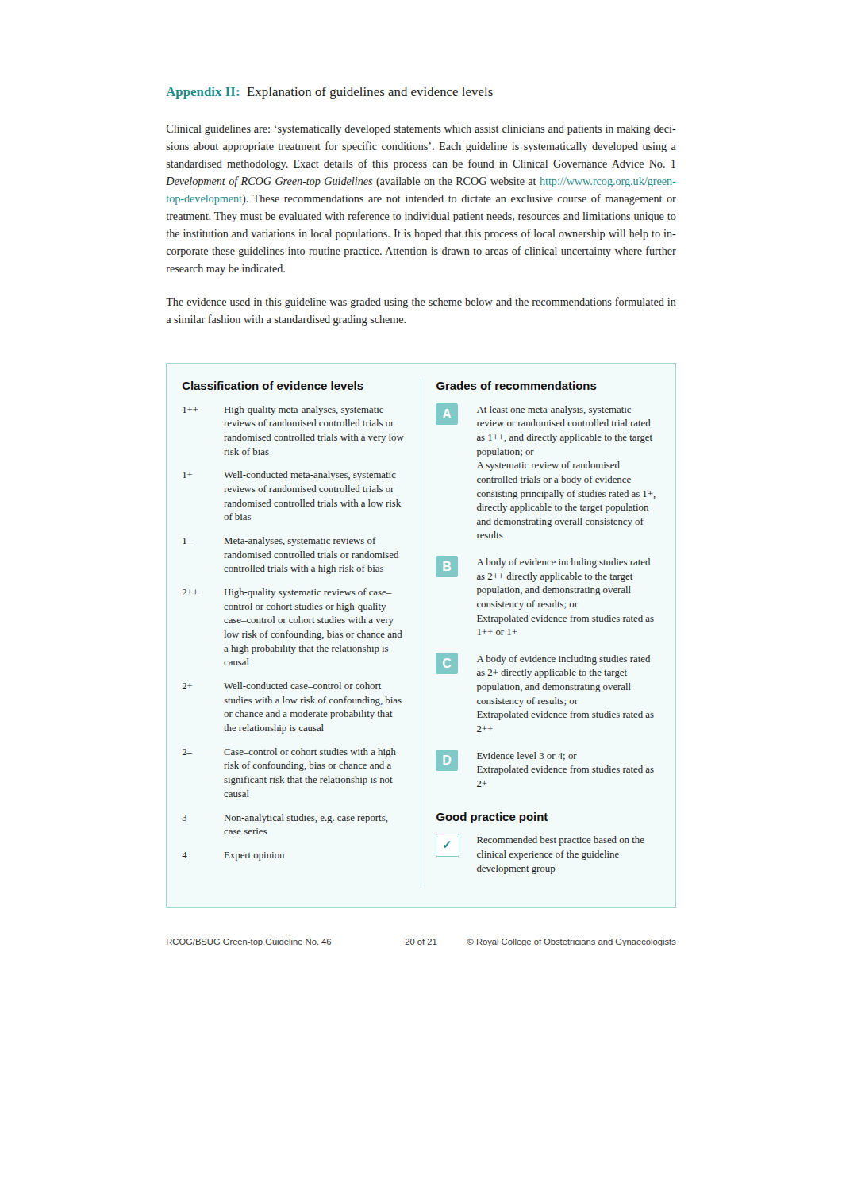Appendix II: Explanation of guidelines and evidence levels
Clinical guidelines are: ‘systematically developed statements which assist clinicians and patients in making decisions about appropriate treatment for specific conditions’. Each guideline is systematically developed using a standardised methodology. Exact details of this process can be found in Clinical Governance Advice No. 1 Development of RCOG Green-top Guidelines (available on the RCOG website at http://www.rcog.org.uk/green-top-development). These recommendations are not intended to dictate an exclusive course of management or treatment. They must be evaluated with reference to individual patient needs, resources and limitations unique to the institution and variations in local populations. It is hoped that this process of local ownership will help to incorporate these guidelines into routine practice. Attention is drawn to areas of clinical uncertainty where further research may be indicated.
The evidence used in this guideline was graded using the scheme below and the recommendations formulated in a similar fashion with a standardised grading scheme.
Classification of evidence levels
| 1++ | High-quality meta-analyses, systematic reviews of randomised controlled trials or randomised controlled trials with a very low risk of bias |
| 1+ | Well-conducted meta-analyses, systematic reviews of randomised controlled trials or randomised controlled trials with a low risk of bias |
| 1– | Meta-analyses, systematic reviews of randomised controlled trials or randomised controlled trials with a high risk of bias |
| 2++ | High-quality systematic reviews of case–control or cohort studies or high-quality case–control or cohort studies with a very low risk of confounding, bias or chance and a high probability that the relationship is causal |
| 2+ | Well-conducted case–control or cohort studies with a low risk of confounding, bias or chance and a moderate probability that the relationship is causal |
| 2– | Case–control or cohort studies with a high risk of confounding, bias or chance and a significant risk that the relationship is not causal |
| 3 | Non-analytical studies, e.g. case reports, case series |
| 4 | Expert opinion |
Grades of recommendations
| A | At least one meta-analysis, systematic review or randomised controlled trial rated as 1++, and directly applicable to the target population; or A systematic review of randomised controlled trials or a body of evidence consisting principally of studies rated as 1+, directly applicable to the target population and demonstrating overall consistency of results |
| B | A body of evidence including studies rated as 2++ directly applicable to the target population, and demonstrating overall consistency of results; or Extrapolated evidence from studies rated as 1++ or 1+ |
| C | A body of evidence including studies rated as 2+ directly applicable to the target population, and demonstrating overall consistency of results; or Extrapolated evidence from studies rated as 2++ |
| D | Evidence level 3 or 4; or Extrapolated evidence from studies rated as 2+ |
Good practice point
| ✓ | Recommended best practice based on the clinical experience of the guideline development group |
RCOG/BSUG Green-top Guideline No. 46
20 of 21
© Royal College of Obstetricians and Gynaecologists